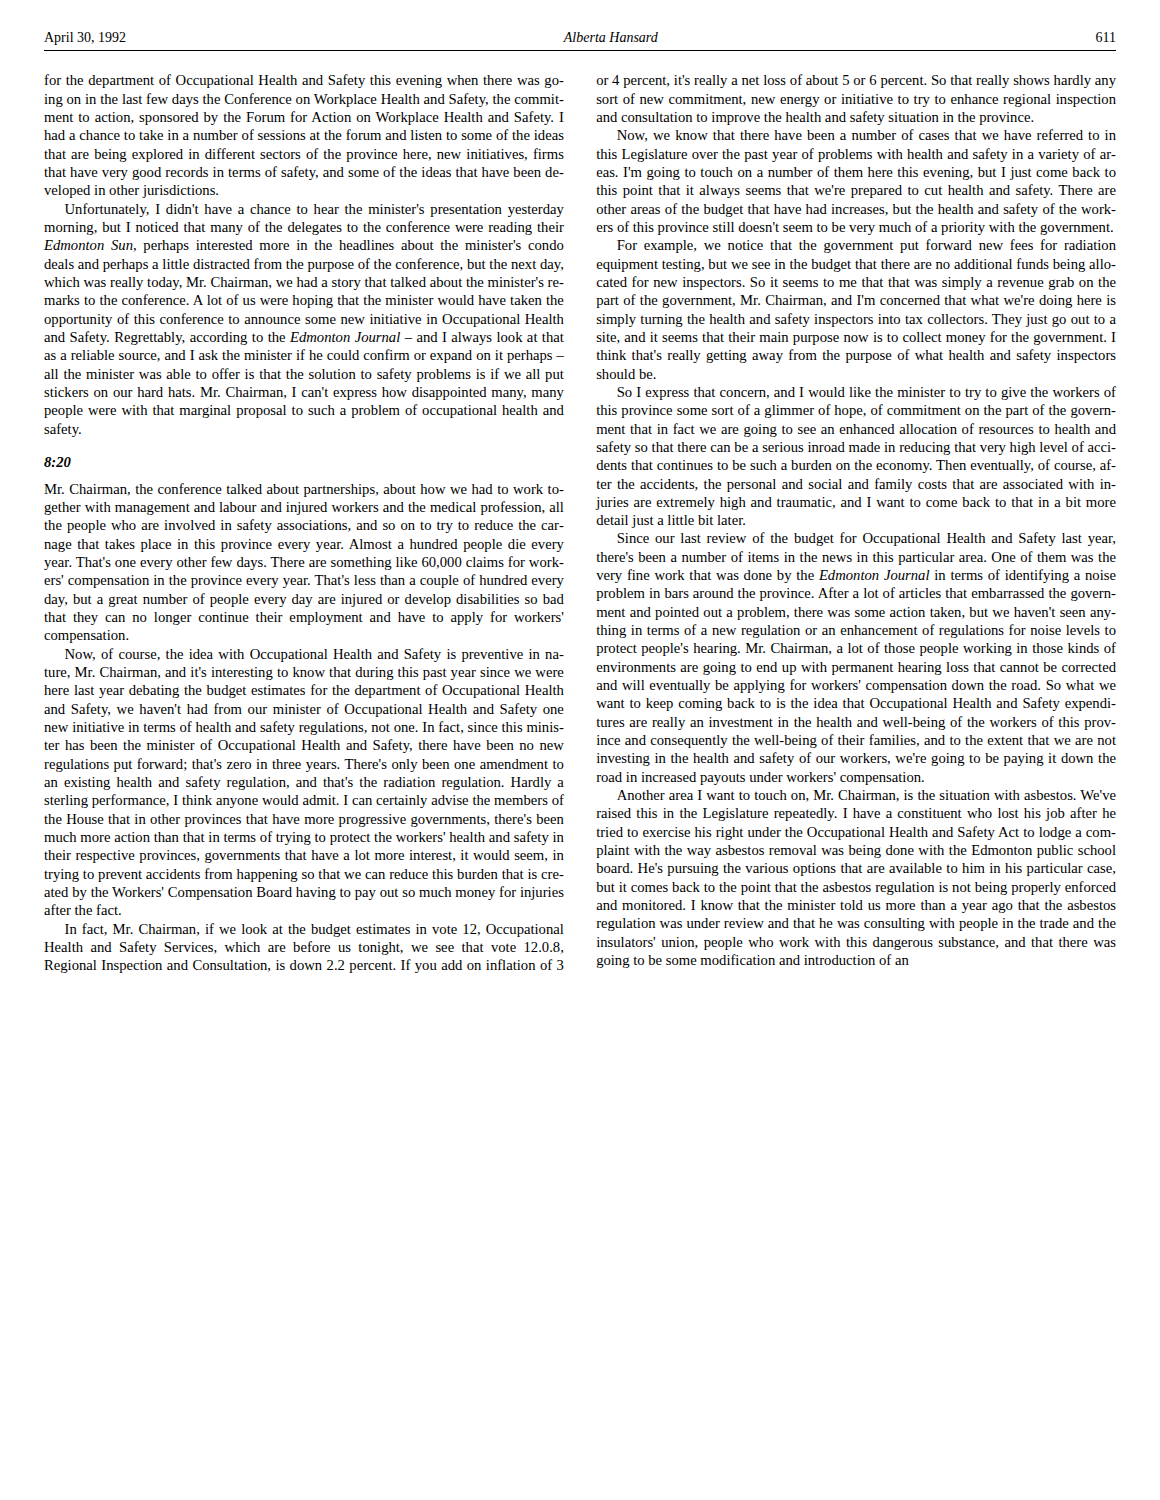April 30, 1992 Alberta Hansard 611
for the department of Occupational Health and Safety this evening when there was going on in the last few days the Conference on Workplace Health and Safety, the commitment to action, sponsored by the Forum for Action on Workplace Health and Safety. I had a chance to take in a number of sessions at the forum and listen to some of the ideas that are being explored in different sectors of the province here, new initiatives, firms that have very good records in terms of safety, and some of the ideas that have been developed in other jurisdictions.
Unfortunately, I didn't have a chance to hear the minister's presentation yesterday morning, but I noticed that many of the delegates to the conference were reading their Edmonton Sun, perhaps interested more in the headlines about the minister's condo deals and perhaps a little distracted from the purpose of the conference, but the next day, which was really today, Mr. Chairman, we had a story that talked about the minister's remarks to the conference. A lot of us were hoping that the minister would have taken the opportunity of this conference to announce some new initiative in Occupational Health and Safety. Regrettably, according to the Edmonton Journal – and I always look at that as a reliable source, and I ask the minister if he could confirm or expand on it perhaps – all the minister was able to offer is that the solution to safety problems is if we all put stickers on our hard hats. Mr. Chairman, I can't express how disappointed many, many people were with that marginal proposal to such a problem of occupational health and safety.
8:20
Mr. Chairman, the conference talked about partnerships, about how we had to work together with management and labour and injured workers and the medical profession, all the people who are involved in safety associations, and so on to try to reduce the carnage that takes place in this province every year. Almost a hundred people die every year. That's one every other few days. There are something like 60,000 claims for workers' compensation in the province every year. That's less than a couple of hundred every day, but a great number of people every day are injured or develop disabilities so bad that they can no longer continue their employment and have to apply for workers' compensation.
Now, of course, the idea with Occupational Health and Safety is preventive in nature, Mr. Chairman, and it's interesting to know that during this past year since we were here last year debating the budget estimates for the department of Occupational Health and Safety, we haven't had from our minister of Occupational Health and Safety one new initiative in terms of health and safety regulations, not one. In fact, since this minister has been the minister of Occupational Health and Safety, there have been no new regulations put forward; that's zero in three years. There's only been one amendment to an existing health and safety regulation, and that's the radiation regulation. Hardly a sterling performance, I think anyone would admit. I can certainly advise the members of the House that in other provinces that have more progressive governments, there's been much more action than that in terms of trying to protect the workers' health and safety in their respective provinces, governments that have a lot more interest, it would seem, in trying to prevent accidents from happening so that we can reduce this burden that is created by the Workers' Compensation Board having to pay out so much money for injuries after the fact.
In fact, Mr. Chairman, if we look at the budget estimates in vote 12, Occupational Health and Safety Services, which are before us tonight, we see that vote 12.0.8, Regional Inspection and Consultation, is down 2.2 percent. If you add on inflation of 3 or 4 percent, it's really a net loss of about 5 or 6 percent. So that really shows hardly any sort of new commitment, new energy or initiative to try to enhance regional inspection and consultation to improve the health and safety situation in the province.
Now, we know that there have been a number of cases that we have referred to in this Legislature over the past year of problems with health and safety in a variety of areas. I'm going to touch on a number of them here this evening, but I just come back to this point that it always seems that we're prepared to cut health and safety. There are other areas of the budget that have had increases, but the health and safety of the workers of this province still doesn't seem to be very much of a priority with the government.
For example, we notice that the government put forward new fees for radiation equipment testing, but we see in the budget that there are no additional funds being allocated for new inspectors. So it seems to me that that was simply a revenue grab on the part of the government, Mr. Chairman, and I'm concerned that what we're doing here is simply turning the health and safety inspectors into tax collectors. They just go out to a site, and it seems that their main purpose now is to collect money for the government. I think that's really getting away from the purpose of what health and safety inspectors should be.
So I express that concern, and I would like the minister to try to give the workers of this province some sort of a glimmer of hope, of commitment on the part of the government that in fact we are going to see an enhanced allocation of resources to health and safety so that there can be a serious inroad made in reducing that very high level of accidents that continues to be such a burden on the economy. Then eventually, of course, after the accidents, the personal and social and family costs that are associated with injuries are extremely high and traumatic, and I want to come back to that in a bit more detail just a little bit later.
Since our last review of the budget for Occupational Health and Safety last year, there's been a number of items in the news in this particular area. One of them was the very fine work that was done by the Edmonton Journal in terms of identifying a noise problem in bars around the province. After a lot of articles that embarrassed the government and pointed out a problem, there was some action taken, but we haven't seen anything in terms of a new regulation or an enhancement of regulations for noise levels to protect people's hearing. Mr. Chairman, a lot of those people working in those kinds of environments are going to end up with permanent hearing loss that cannot be corrected and will eventually be applying for workers' compensation down the road. So what we want to keep coming back to is the idea that Occupational Health and Safety expenditures are really an investment in the health and well-being of the workers of this province and consequently the well-being of their families, and to the extent that we are not investing in the health and safety of our workers, we're going to be paying it down the road in increased payouts under workers' compensation.
Another area I want to touch on, Mr. Chairman, is the situation with asbestos. We've raised this in the Legislature repeatedly. I have a constituent who lost his job after he tried to exercise his right under the Occupational Health and Safety Act to lodge a complaint with the way asbestos removal was being done with the Edmonton public school board. He's pursuing the various options that are available to him in his particular case, but it comes back to the point that the asbestos regulation is not being properly enforced and monitored. I know that the minister told us more than a year ago that the asbestos regulation was under review and that he was consulting with people in the trade and the insulators' union, people who work with this dangerous substance, and that there was going to be some modification and introduction of an